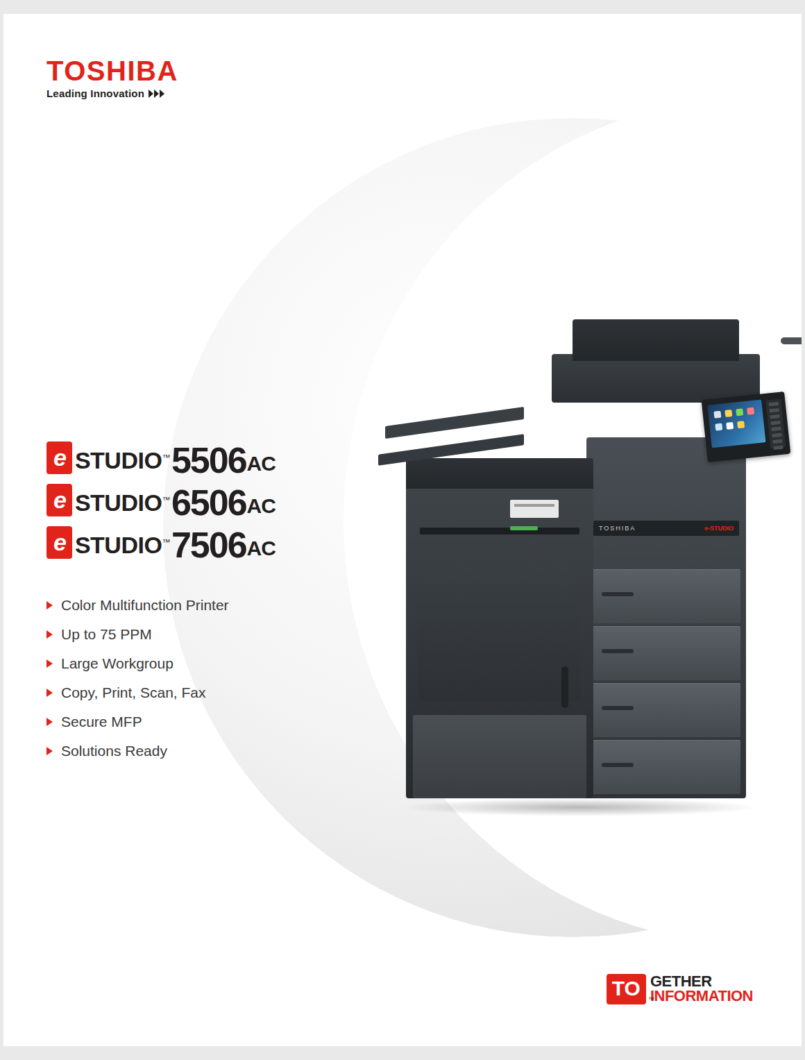TOSHIBA
Leading Innovation
TOSHIBA e-STUDIO
eSTUDIO™5506 AC
eSTUDIO™6506 AC
eSTUDIO™7506 AC
Color Multifunction Printer
Up to 75 PPM
Large Workgroup
Copy, Print, Scan, Fax
Secure MFP
Solutions Ready
TO™
GETHER
INFORMATION